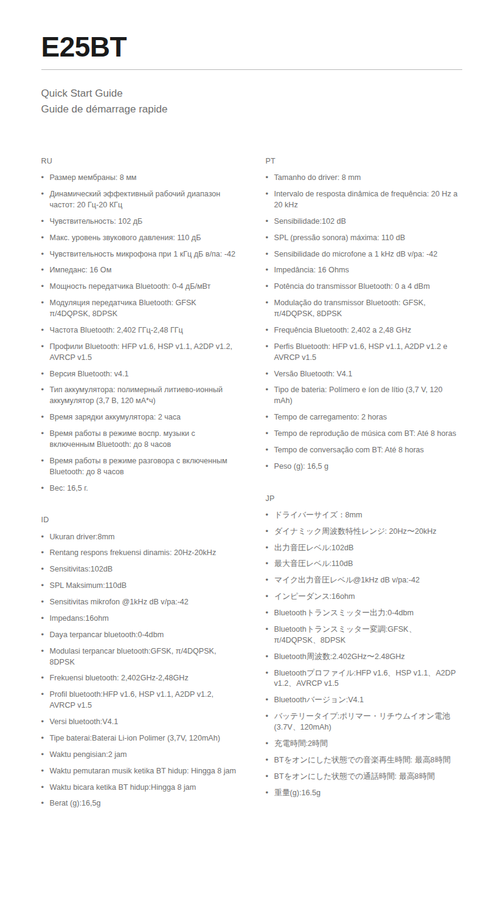E25BT
Quick Start Guide Guide de démarrage rapide
RU
Размер мембраны: 8 мм
Динамический эффективный рабочий диапазон частот: 20 Гц-20 КГц
Чувствительность: 102 дБ
Макс. уровень звукового давления: 110 дБ
Чувствительность микрофона при 1 кГц дБ в/па: -42
Импеданс: 16 Ом
Мощность передатчика Bluetooth: 0-4 дБ/мВт
Модуляция передатчика Bluetooth: GFSK π/4DQPSK, 8DPSK
Частота Bluetooth: 2,402 ГГц-2,48 ГГц
Профили Bluetooth: HFP v1.6, HSP v1.1, A2DP v1.2, AVRCP v1.5
Версия Bluetooth: v4.1
Тип аккумулятора: полимерный литиево-ионный аккумулятор (3,7 В, 120 мА*ч)
Время зарядки аккумулятора: 2 часа
Время работы в режиме воспр. музыки с включенным Bluetooth: до 8 часов
Время работы в режиме разговора с включенным Bluetooth: до 8 часов
Вес: 16,5 г.
ID
Ukuran driver:8mm
Rentang respons frekuensi dinamis: 20Hz-20kHz
Sensitivitas:102dB
SPL Maksimum:110dB
Sensitivitas mikrofon @1kHz dB v/pa:-42
Impedans:16ohm
Daya terpancar bluetooth:0-4dbm
Modulasi terpancar bluetooth:GFSK, π/4DQPSK, 8DPSK
Frekuensi bluetooth: 2,402GHz-2,48GHz
Profil bluetooth:HFP v1.6, HSP v1.1, A2DP v1.2, AVRCP v1.5
Versi bluetooth:V4.1
Tipe baterai:Baterai Li-ion Polimer (3,7V, 120mAh)
Waktu pengisian:2 jam
Waktu pemutaran musik ketika BT hidup: Hingga 8 jam
Waktu bicara ketika BT hidup:Hingga 8 jam
Berat (g):16,5g
PT
Tamanho do driver: 8 mm
Intervalo de resposta dinâmica de frequência: 20 Hz a 20 kHz
Sensibilidade:102 dB
SPL (pressão sonora) máxima: 110 dB
Sensibilidade do microfone a 1 kHz dB v/pa: -42
Impedância: 16 Ohms
Potência do transmissor Bluetooth: 0 a 4 dBm
Modulação do transmissor Bluetooth: GFSK, π/4DQPSK, 8DPSK
Frequência Bluetooth: 2,402 a 2,48 GHz
Perfis Bluetooth: HFP v1.6, HSP v1.1, A2DP v1.2 e AVRCP v1.5
Versão Bluetooth: V4.1
Tipo de bateria: Polímero e íon de lítio (3,7 V, 120 mAh)
Tempo de carregamento: 2 horas
Tempo de reprodução de música com BT: Até 8 horas
Tempo de conversação com BT: Até 8 horas
Peso (g): 16,5 g
JP
ドライバーサイズ：8mm
ダイナミック周波数特性レンジ: 20Hz〜20kHz
出力音圧レベル:102dB
最大音圧レベル:110dB
マイク出力音圧レベル@1kHz dB v/pa:-42
インピーダンス:16ohm
Bluetoothトランスミッター出力:0-4dbm
Bluetoothトランスミッター変調:GFSK、π/4DQPSK、8DPSK
Bluetooth周波数:2.402GHz〜2.48GHz
Bluetoothプロファイル:HFP v1.6、HSP v1.1、A2DP v1.2、AVRCP v1.5
Bluetoothバージョン:V4.1
バッテリータイプ:ポリマー・リチウムイオン電池 (3.7V、120mAh)
充電時間:2時間
BTをオンにした状態での音楽再生時間: 最高8時間
BTをオンにした状態での通話時間: 最高8時間
重量(g):16.5g